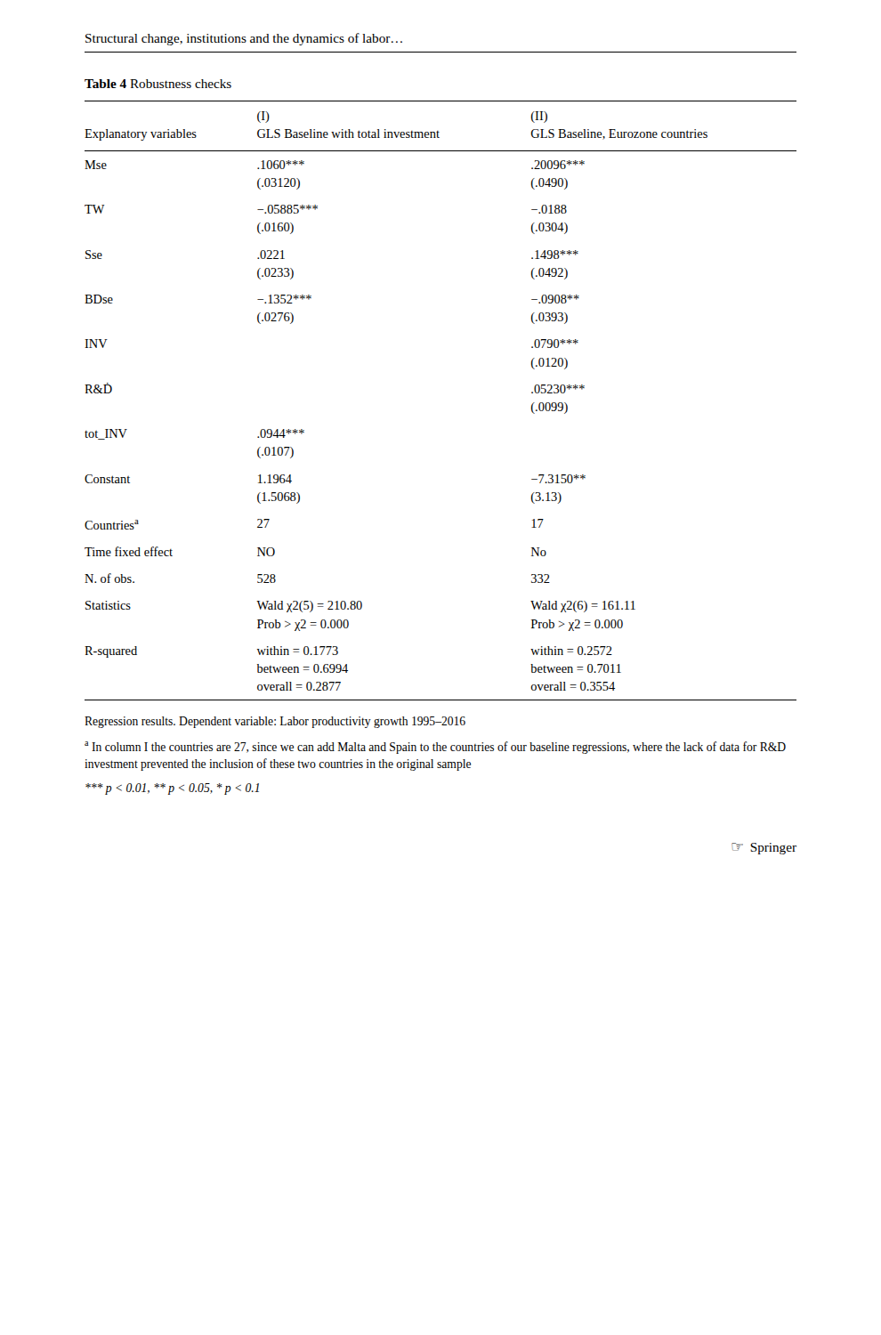Structural change, institutions and the dynamics of labor…
Table 4 Robustness checks
| Explanatory variables | (I) GLS Baseline with total investment | (II) GLS Baseline, Eurozone countries |
| --- | --- | --- |
| Mse | .1060*** (.03120) | .20096*** (.0490) |
| TW | −.05885*** (.0160) | −.0188 (.0304) |
| Sse | .0221 (.0233) | .1498*** (.0492) |
| BDse | −.1352*** (.0276) | −.0908** (.0393) |
| INV | | .0790*** (.0120) |
| R&Ḋ | | .05230*** (.0099) |
| tot_INV | .0944*** (.0107) | |
| Constant | 1.1964 (1.5068) | −7.3150** (3.13) |
| Countries a | 27 | 17 |
| Time fixed effect | NO | No |
| N. of obs. | 528 | 332 |
| Statistics | Wald χ2(5) = 210.80 Prob > χ2 = 0.000 | Wald χ2(6) = 161.11 Prob > χ2 = 0.000 |
| R-squared | within = 0.1773 between = 0.6994 overall = 0.2877 | within = 0.2572 between = 0.7011 overall = 0.3554 |
Regression results. Dependent variable: Labor productivity growth 1995–2016
a In column I the countries are 27, since we can add Malta and Spain to the countries of our baseline regressions, where the lack of data for R&D investment prevented the inclusion of these two countries in the original sample
*** p < 0.01, ** p < 0.05, * p < 0.1
☞Springer